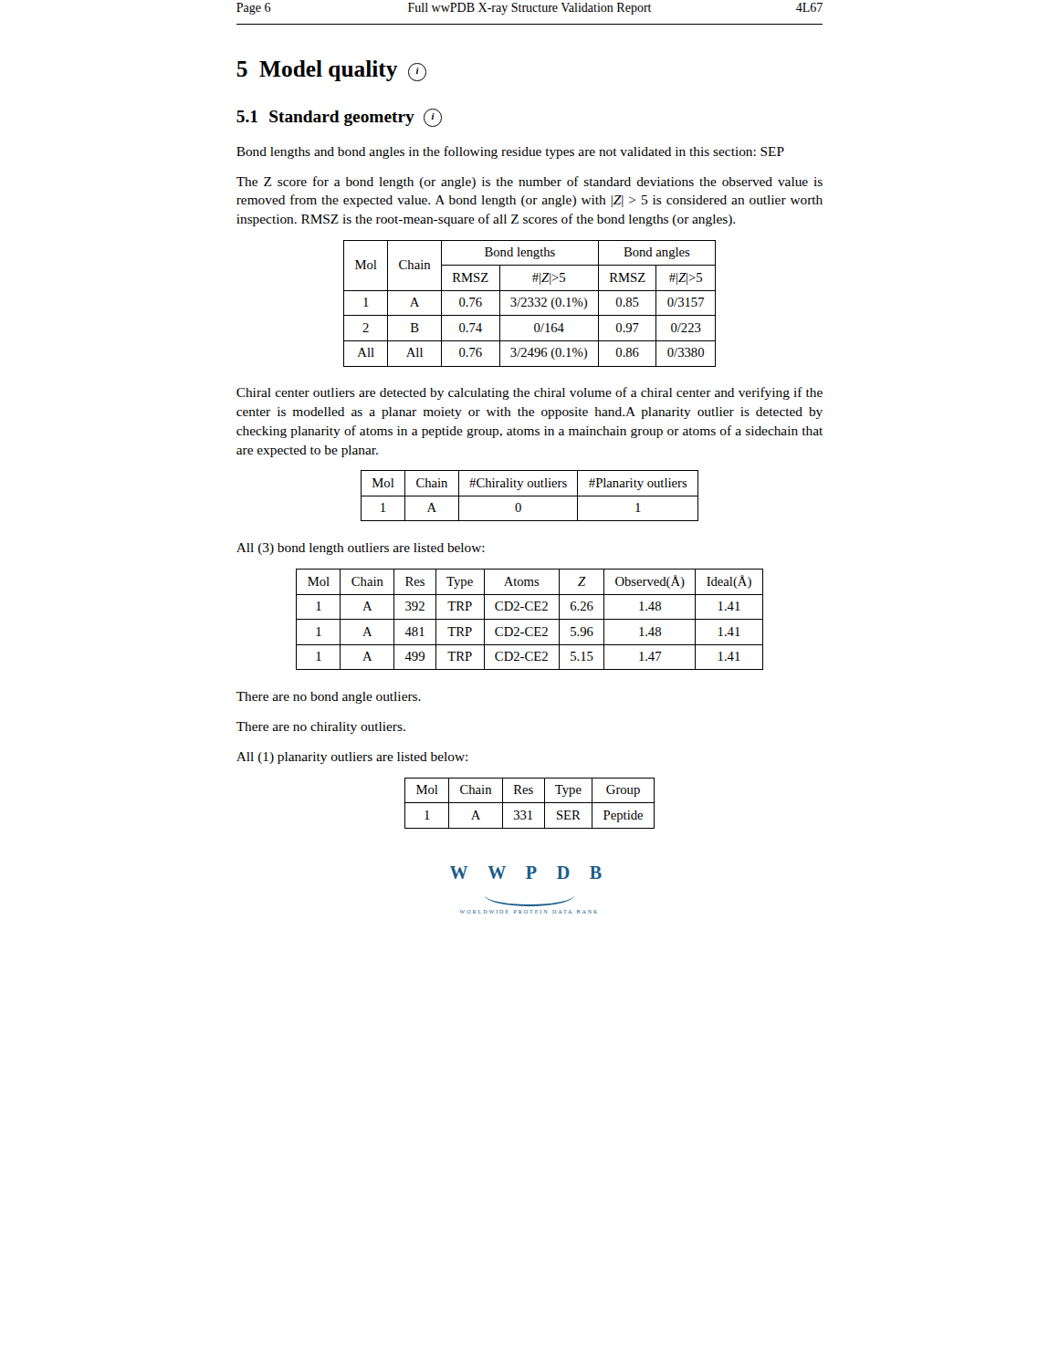Page 6
Full wwPDB X-ray Structure Validation Report
4L67
5 Model quality i
5.1 Standard geometry i
Bond lengths and bond angles in the following residue types are not validated in this section: SEP
The Z score for a bond length (or angle) is the number of standard deviations the observed value is removed from the expected value. A bond length (or angle) with |Z| > 5 is considered an outlier worth inspection. RMSZ is the root-mean-square of all Z scores of the bond lengths (or angles).
| Mol | Chain | Bond lengths | Bond angles |
| --- | --- | --- | --- |
| RMSZ | #/ Z />5 | RMSZ | #/ Z />5 |
| 1 | A | 0.76 | 3/2332 (0.1%) | 0.85 | 0/3157 |
| 2 | B | 0.74 | 0/164 | 0.97 | 0/223 |
| All | All | 0.76 | 3/2496 (0.1%) | 0.86 | 0/3380 |
Chiral center outliers are detected by calculating the chiral volume of a chiral center and verifying if the center is modelled as a planar moiety or with the opposite hand.A planarity outlier is detected by checking planarity of atoms in a peptide group, atoms in a mainchain group or atoms of a sidechain that are expected to be planar.
| Mol | Chain | #Chirality outliers | #Planarity outliers |
| --- | --- | --- | --- |
| 1 | A | 0 | 1 |
All (3) bond length outliers are listed below:
| Mol | Chain | Res | Type | Atoms | Z | Observed(Å) | Ideal(Å) |
| --- | --- | --- | --- | --- | --- | --- | --- |
| 1 | A | 392 | TRP | CD2-CE2 | 6.26 | 1.48 | 1.41 |
| 1 | A | 481 | TRP | CD2-CE2 | 5.96 | 1.48 | 1.41 |
| 1 | A | 499 | TRP | CD2-CE2 | 5.15 | 1.47 | 1.41 |
There are no bond angle outliers.
There are no chirality outliers.
All (1) planarity outliers are listed below:
| Mol | Chain | Res | Type | Group |
| --- | --- | --- | --- | --- |
| 1 | A | 331 | SER | Peptide |
W W P D B
WORLDWIDE PROTEIN DATA BANK